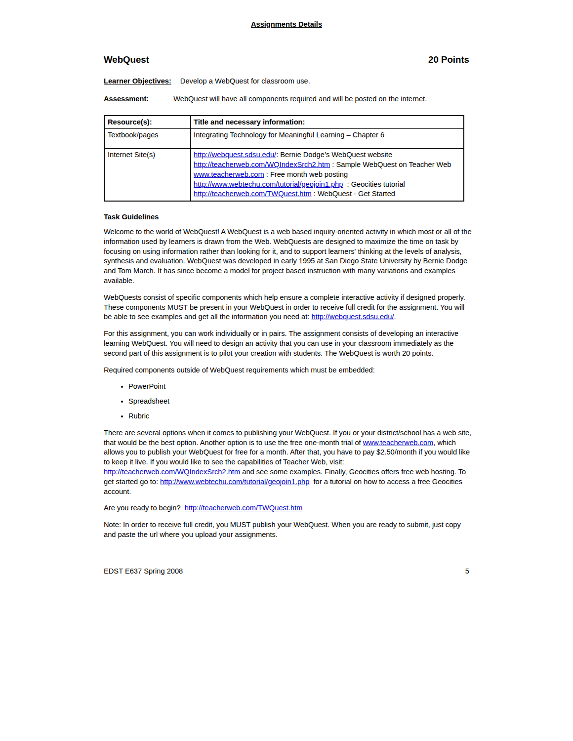Assignments Details
WebQuest 20 Points
Learner Objectives: Develop a WebQuest for classroom use.
Assessment: WebQuest will have all components required and will be posted on the internet.
| Resource(s): | Title and necessary information: |
| Textbook/pages | Integrating Technology for Meaningful Learning – Chapter 6 |
| Internet Site(s) | http://webquest.sdsu.edu/ : Bernie Dodge’s WebQuest website http://teacherweb.com/WQIndexSrch2.htm : Sample WebQuest on Teacher Web www.teacherweb.com : Free month web posting http://www.webtechu.com/tutorial/geojoin1.php : Geocities tutorial http://teacherweb.com/TWQuest.htm : WebQuest - Get Started |
Task Guidelines
Welcome to the world of WebQuest! A WebQuest is a web based inquiry-oriented activity in which most or all of the information used by learners is drawn from the Web. WebQuests are designed to maximize the time on task by focusing on using information rather than looking for it, and to support learners' thinking at the levels of analysis, synthesis and evaluation. WebQuest was developed in early 1995 at San Diego State University by Bernie Dodge and Tom March. It has since become a model for project based instruction with many variations and examples available.
WebQuests consist of specific components which help ensure a complete interactive activity if designed properly. These components MUST be present in your WebQuest in order to receive full credit for the assignment. You will be able to see examples and get all the information you need at: http://webquest.sdsu.edu/.
For this assignment, you can work individually or in pairs. The assignment consists of developing an interactive learning WebQuest. You will need to design an activity that you can use in your classroom immediately as the second part of this assignment is to pilot your creation with students. The WebQuest is worth 20 points.
Required components outside of WebQuest requirements which must be embedded:
PowerPoint
Spreadsheet
Rubric
There are several options when it comes to publishing your WebQuest. If you or your district/school has a web site, that would be the best option. Another option is to use the free one-month trial of www.teacherweb.com, which allows you to publish your WebQuest for free for a month. After that, you have to pay $2.50/month if you would like to keep it live. If you would like to see the capabilities of Teacher Web, visit: http://teacherweb.com/WQIndexSrch2.htm and see some examples. Finally, Geocities offers free web hosting. To get started go to: http://www.webtechu.com/tutorial/geojoin1.php for a tutorial on how to access a free Geocities account.
Are you ready to begin? http://teacherweb.com/TWQuest.htm
Note: In order to receive full credit, you MUST publish your WebQuest. When you are ready to submit, just copy and paste the url where you upload your assignments.
EDST E637 Spring 2008 5